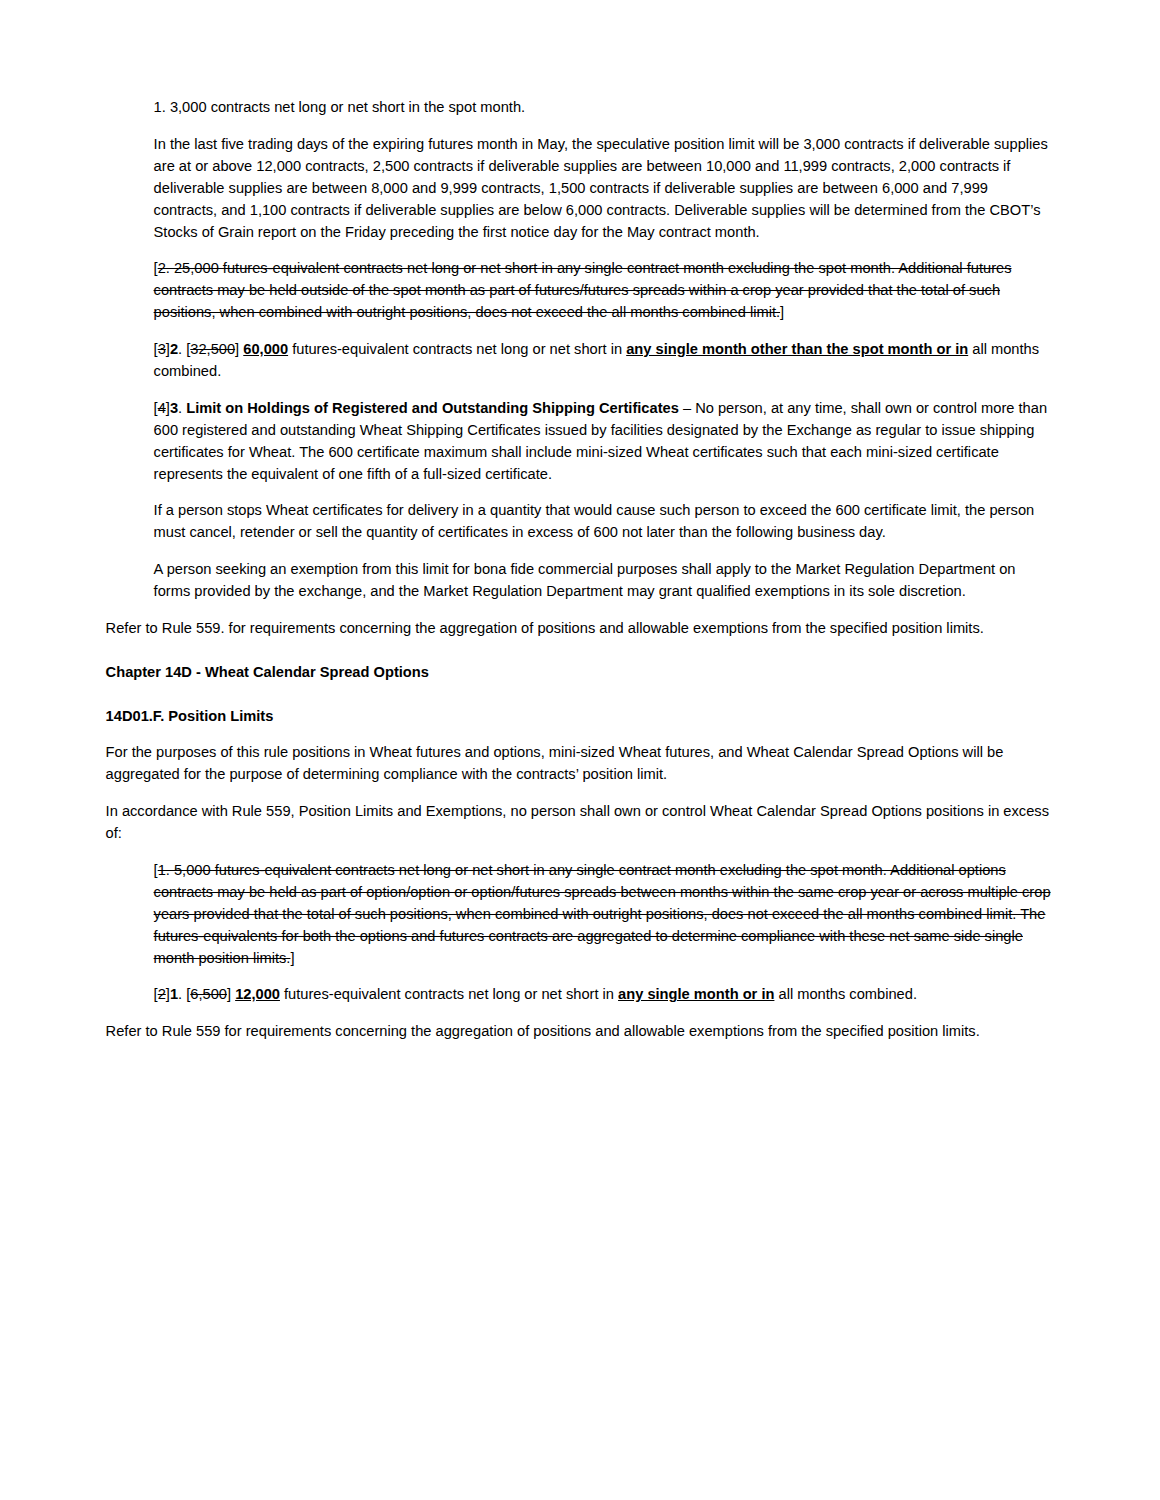1. 3,000 contracts net long or net short in the spot month.
In the last five trading days of the expiring futures month in May, the speculative position limit will be 3,000 contracts if deliverable supplies are at or above 12,000 contracts, 2,500 contracts if deliverable supplies are between 10,000 and 11,999 contracts, 2,000 contracts if deliverable supplies are between 8,000 and 9,999 contracts, 1,500 contracts if deliverable supplies are between 6,000 and 7,999 contracts, and 1,100 contracts if deliverable supplies are below 6,000 contracts. Deliverable supplies will be determined from the CBOT’s Stocks of Grain report on the Friday preceding the first notice day for the May contract month.
[2. 25,000 futures-equivalent contracts net long or net short in any single contract month excluding the spot month. Additional futures contracts may be held outside of the spot month as part of futures/futures spreads within a crop year provided that the total of such positions, when combined with outright positions, does not exceed the all months combined limit.]
[3]2. [32,500] 60,000 futures-equivalent contracts net long or net short in any single month other than the spot month or in all months combined.
[4]3. Limit on Holdings of Registered and Outstanding Shipping Certificates – No person, at any time, shall own or control more than 600 registered and outstanding Wheat Shipping Certificates issued by facilities designated by the Exchange as regular to issue shipping certificates for Wheat. The 600 certificate maximum shall include mini-sized Wheat certificates such that each mini-sized certificate represents the equivalent of one fifth of a full-sized certificate.
If a person stops Wheat certificates for delivery in a quantity that would cause such person to exceed the 600 certificate limit, the person must cancel, retender or sell the quantity of certificates in excess of 600 not later than the following business day.
A person seeking an exemption from this limit for bona fide commercial purposes shall apply to the Market Regulation Department on forms provided by the exchange, and the Market Regulation Department may grant qualified exemptions in its sole discretion.
Refer to Rule 559. for requirements concerning the aggregation of positions and allowable exemptions from the specified position limits.
Chapter 14D - Wheat Calendar Spread Options
14D01.F. Position Limits
For the purposes of this rule positions in Wheat futures and options, mini-sized Wheat futures, and Wheat Calendar Spread Options will be aggregated for the purpose of determining compliance with the contracts’ position limit.
In accordance with Rule 559, Position Limits and Exemptions, no person shall own or control Wheat Calendar Spread Options positions in excess of:
[1. 5,000 futures-equivalent contracts net long or net short in any single contract month excluding the spot month. Additional options contracts may be held as part of option/option or option/futures spreads between months within the same crop year or across multiple crop years provided that the total of such positions, when combined with outright positions, does not exceed the all months combined limit. The futures-equivalents for both the options and futures contracts are aggregated to determine compliance with these net same side single month position limits.]
[2]1. [6,500] 12,000 futures-equivalent contracts net long or net short in any single month or in all months combined.
Refer to Rule 559 for requirements concerning the aggregation of positions and allowable exemptions from the specified position limits.